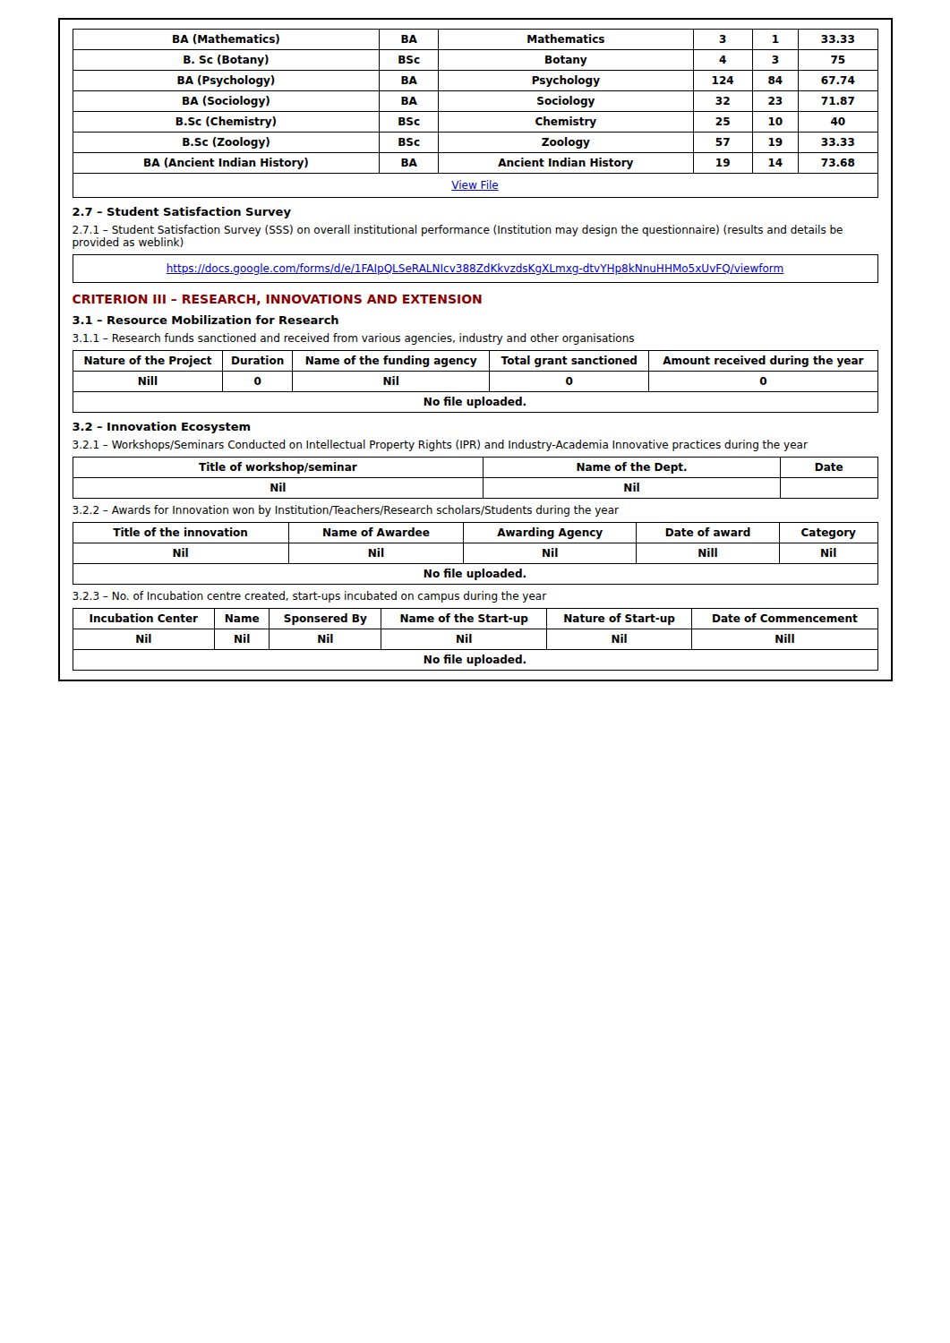| BA (Mathematics) | BA | Mathematics | 3 | 1 | 33.33 |
| B. Sc (Botany) | BSc | Botany | 4 | 3 | 75 |
| BA (Psychology) | BA | Psychology | 124 | 84 | 67.74 |
| BA (Sociology) | BA | Sociology | 32 | 23 | 71.87 |
| B.Sc (Chemistry) | BSc | Chemistry | 25 | 10 | 40 |
| B.Sc (Zoology) | BSc | Zoology | 57 | 19 | 33.33 |
| BA (Ancient Indian History) | BA | Ancient Indian History | 19 | 14 | 73.68 |
View File
2.7 – Student Satisfaction Survey
2.7.1 – Student Satisfaction Survey (SSS) on overall institutional performance (Institution may design the questionnaire) (results and details be provided as weblink)
https://docs.google.com/forms/d/e/1FAIpQLSeRALNIcv388ZdKkvzdsKgXLmxg-dtvYHp8kNnuHHMo5xUvFQ/viewform
CRITERION III – RESEARCH, INNOVATIONS AND EXTENSION
3.1 – Resource Mobilization for Research
3.1.1 – Research funds sanctioned and received from various agencies, industry and other organisations
| Nature of the Project | Duration | Name of the funding agency | Total grant sanctioned | Amount received during the year |
| --- | --- | --- | --- | --- |
| Nill | 0 | Nil | 0 | 0 |
No file uploaded.
3.2 – Innovation Ecosystem
3.2.1 – Workshops/Seminars Conducted on Intellectual Property Rights (IPR) and Industry-Academia Innovative practices during the year
| Title of workshop/seminar | Name of the Dept. | Date |
| --- | --- | --- |
| Nil | Nil | |
3.2.2 – Awards for Innovation won by Institution/Teachers/Research scholars/Students during the year
| Title of the innovation | Name of Awardee | Awarding Agency | Date of award | Category |
| --- | --- | --- | --- | --- |
| Nil | Nil | Nil | Nill | Nil |
No file uploaded.
3.2.3 – No. of Incubation centre created, start-ups incubated on campus during the year
| Incubation Center | Name | Sponsered By | Name of the Start-up | Nature of Start-up | Date of Commencement |
| --- | --- | --- | --- | --- | --- |
| Nil | Nil | Nil | Nil | Nil | Nill |
No file uploaded.